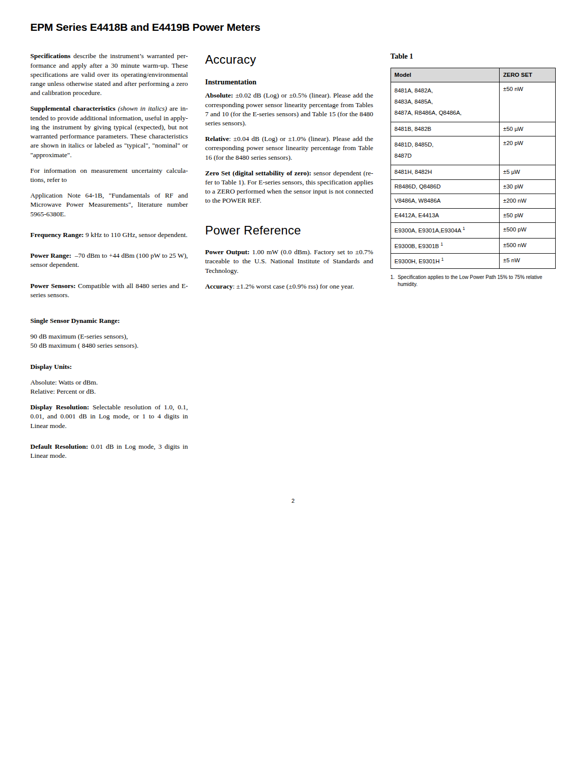EPM Series E4418B and E4419B Power Meters
Specifications describe the instrument’s warranted performance and apply after a 30 minute warm-up. These specifications are valid over its operating/environmental range unless otherwise stated and after performing a zero and calibration procedure.
Supplemental characteristics (shown in italics) are intended to provide additional information, useful in applying the instrument by giving typical (expected), but not warranted performance parameters. These characteristics are shown in italics or labeled as "typical", "nominal" or "approximate".
For information on measurement uncertainty calculations, refer to
Application Note 64-1B, "Fundamentals of RF and Microwave Power Measurements", literature number 5965-6380E.
Frequency Range: 9 kHz to 110 GHz, sensor dependent.
Power Range: –70 dBm to +44 dBm (100 pW to 25 W), sensor dependent.
Power Sensors: Compatible with all 8480 series and E-series sensors.
Single Sensor Dynamic Range:
90 dB maximum (E-series sensors),
50 dB maximum ( 8480 series sensors).
Display Units:
Absolute: Watts or dBm.
Relative: Percent or dB.
Display Resolution: Selectable resolution of 1.0, 0.1, 0.01, and 0.001 dB in Log mode, or 1 to 4 digits in Linear mode.
Default Resolution: 0.01 dB in Log mode, 3 digits in Linear mode.
Accuracy
Instrumentation
Absolute: ±0.02 dB (Log) or ±0.5% (linear). Please add the corresponding power sensor linearity percentage from Tables 7 and 10 (for the E-series sensors) and Table 15 (for the 8480 series sensors).
Relative: ±0.04 dB (Log) or ±1.0% (linear). Please add the corresponding power sensor linearity percentage from Table 16 (for the 8480 series sensors).
Zero Set (digital settability of zero): sensor dependent (refer to Table 1). For E-series sensors, this specification applies to a ZERO performed when the sensor input is not connected to the POWER REF.
Power Reference
Power Output: 1.00 mW (0.0 dBm). Factory set to ±0.7% traceable to the U.S. National Institute of Standards and Technology.
Accuracy: ±1.2% worst case (±0.9% rss) for one year.
Table 1
| Model | ZERO SET |
| --- | --- |
| 8481A, 8482A, 8483A, 8485A, 8487A, R8486A, Q8486A, | ±50 nW |
| 8481B, 8482B | ±50 µW |
| 8481D, 8485D, 8487D | ±20 pW |
| 8481H, 8482H | ±5 µW |
| R8486D, Q8486D | ±30 pW |
| V8486A, W8486A | ±200 nW |
| E4412A, E4413A | ±50 pW |
| E9300A, E9301A,E9304A 1 | ±500 pW |
| E9300B, E9301B 1 | ±500 nW |
| E9300H, E9301H 1 | ±5 nW |
1. Specification applies to the Low Power Path 15% to 75% relative humidity.
2